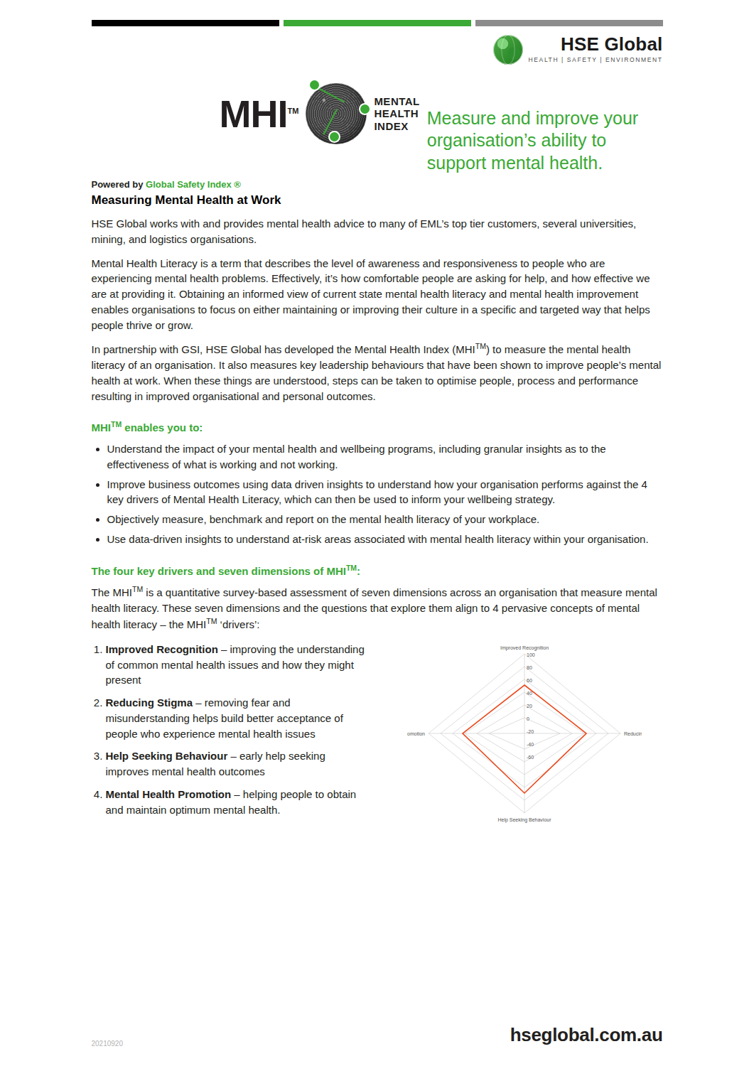HSE Global
Health | Safety | Environment
MHITM
Mental
Health
Index
Measure and improve your organisation’s ability to support mental health.
Powered by Global Safety Index ®
Measuring Mental Health at Work
HSE Global works with and provides mental health advice to many of EML’s top tier customers, several universities, mining, and logistics organisations.
Mental Health Literacy is a term that describes the level of awareness and responsiveness to people who are experiencing mental health problems. Effectively, it’s how comfortable people are asking for help, and how effective we are at providing it. Obtaining an informed view of current state mental health literacy and mental health improvement enables organisations to focus on either maintaining or improving their culture in a specific and targeted way that helps people thrive or grow.
In partnership with GSI, HSE Global has developed the Mental Health Index (MHITM) to measure the mental health literacy of an organisation. It also measures key leadership behaviours that have been shown to improve people’s mental health at work. When these things are understood, steps can be taken to optimise people, process and performance resulting in improved organisational and personal outcomes.
MHITM enables you to:
Understand the impact of your mental health and wellbeing programs, including granular insights as to the effectiveness of what is working and not working.
Improve business outcomes using data driven insights to understand how your organisation performs against the 4 key drivers of Mental Health Literacy, which can then be used to inform your wellbeing strategy.
Objectively measure, benchmark and report on the mental health literacy of your workplace.
Use data-driven insights to understand at-risk areas associated with mental health literacy within your organisation.
The four key drivers and seven dimensions of MHITM:
The MHITM is a quantitative survey-based assessment of seven dimensions across an organisation that measure mental health literacy. These seven dimensions and the questions that explore them align to 4 pervasive concepts of mental health literacy – the MHITM ‘drivers’:
Improved Recognition – improving the understanding of common mental health issues and how they might present
Reducing Stigma – removing fear and misunderstanding helps build better acceptance of people who experience mental health issues
Help Seeking Behaviour – early help seeking improves mental health outcomes
Mental Health Promotion – helping people to obtain and maintain optimum mental health.
100 80 60 40 20 0 -20 -40 -60 Improved Recognition Reducing Stigma Help Seeking Behaviour Mental Health Promotion
20210920
hseglobal.com.au